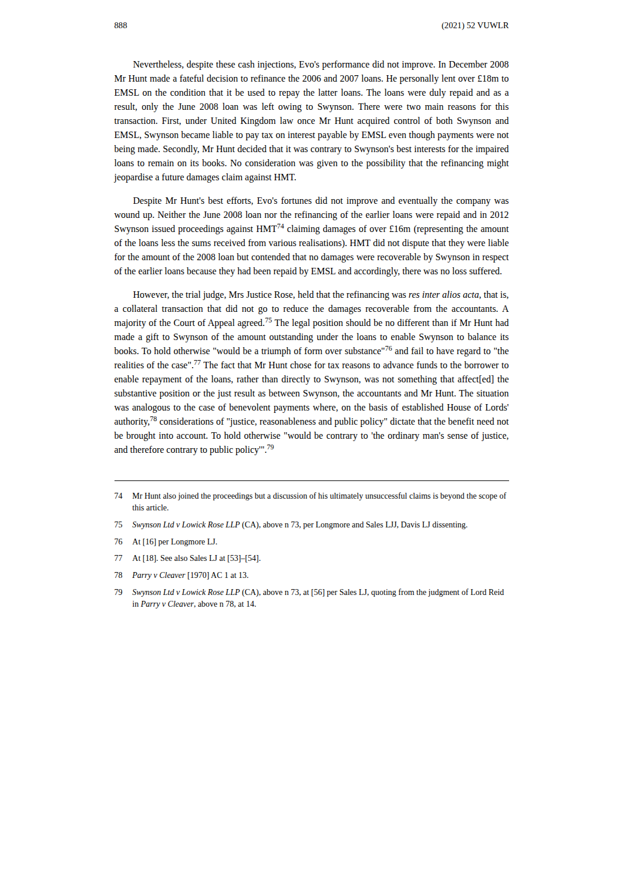888 (2021) 52 VUWLR
Nevertheless, despite these cash injections, Evo's performance did not improve. In December 2008 Mr Hunt made a fateful decision to refinance the 2006 and 2007 loans. He personally lent over £18m to EMSL on the condition that it be used to repay the latter loans. The loans were duly repaid and as a result, only the June 2008 loan was left owing to Swynson. There were two main reasons for this transaction. First, under United Kingdom law once Mr Hunt acquired control of both Swynson and EMSL, Swynson became liable to pay tax on interest payable by EMSL even though payments were not being made. Secondly, Mr Hunt decided that it was contrary to Swynson's best interests for the impaired loans to remain on its books. No consideration was given to the possibility that the refinancing might jeopardise a future damages claim against HMT.
Despite Mr Hunt's best efforts, Evo's fortunes did not improve and eventually the company was wound up. Neither the June 2008 loan nor the refinancing of the earlier loans were repaid and in 2012 Swynson issued proceedings against HMT74 claiming damages of over £16m (representing the amount of the loans less the sums received from various realisations). HMT did not dispute that they were liable for the amount of the 2008 loan but contended that no damages were recoverable by Swynson in respect of the earlier loans because they had been repaid by EMSL and accordingly, there was no loss suffered.
However, the trial judge, Mrs Justice Rose, held that the refinancing was res inter alios acta, that is, a collateral transaction that did not go to reduce the damages recoverable from the accountants. A majority of the Court of Appeal agreed.75 The legal position should be no different than if Mr Hunt had made a gift to Swynson of the amount outstanding under the loans to enable Swynson to balance its books. To hold otherwise "would be a triumph of form over substance"76 and fail to have regard to "the realities of the case".77 The fact that Mr Hunt chose for tax reasons to advance funds to the borrower to enable repayment of the loans, rather than directly to Swynson, was not something that affect[ed] the substantive position or the just result as between Swynson, the accountants and Mr Hunt. The situation was analogous to the case of benevolent payments where, on the basis of established House of Lords' authority,78 considerations of "justice, reasonableness and public policy" dictate that the benefit need not be brought into account. To hold otherwise "would be contrary to 'the ordinary man's sense of justice, and therefore contrary to public policy'".79
74 Mr Hunt also joined the proceedings but a discussion of his ultimately unsuccessful claims is beyond the scope of this article.
75 Swynson Ltd v Lowick Rose LLP (CA), above n 73, per Longmore and Sales LJJ, Davis LJ dissenting.
76 At [16] per Longmore LJ.
77 At [18]. See also Sales LJ at [53]–[54].
78 Parry v Cleaver [1970] AC 1 at 13.
79 Swynson Ltd v Lowick Rose LLP (CA), above n 73, at [56] per Sales LJ, quoting from the judgment of Lord Reid in Parry v Cleaver, above n 78, at 14.